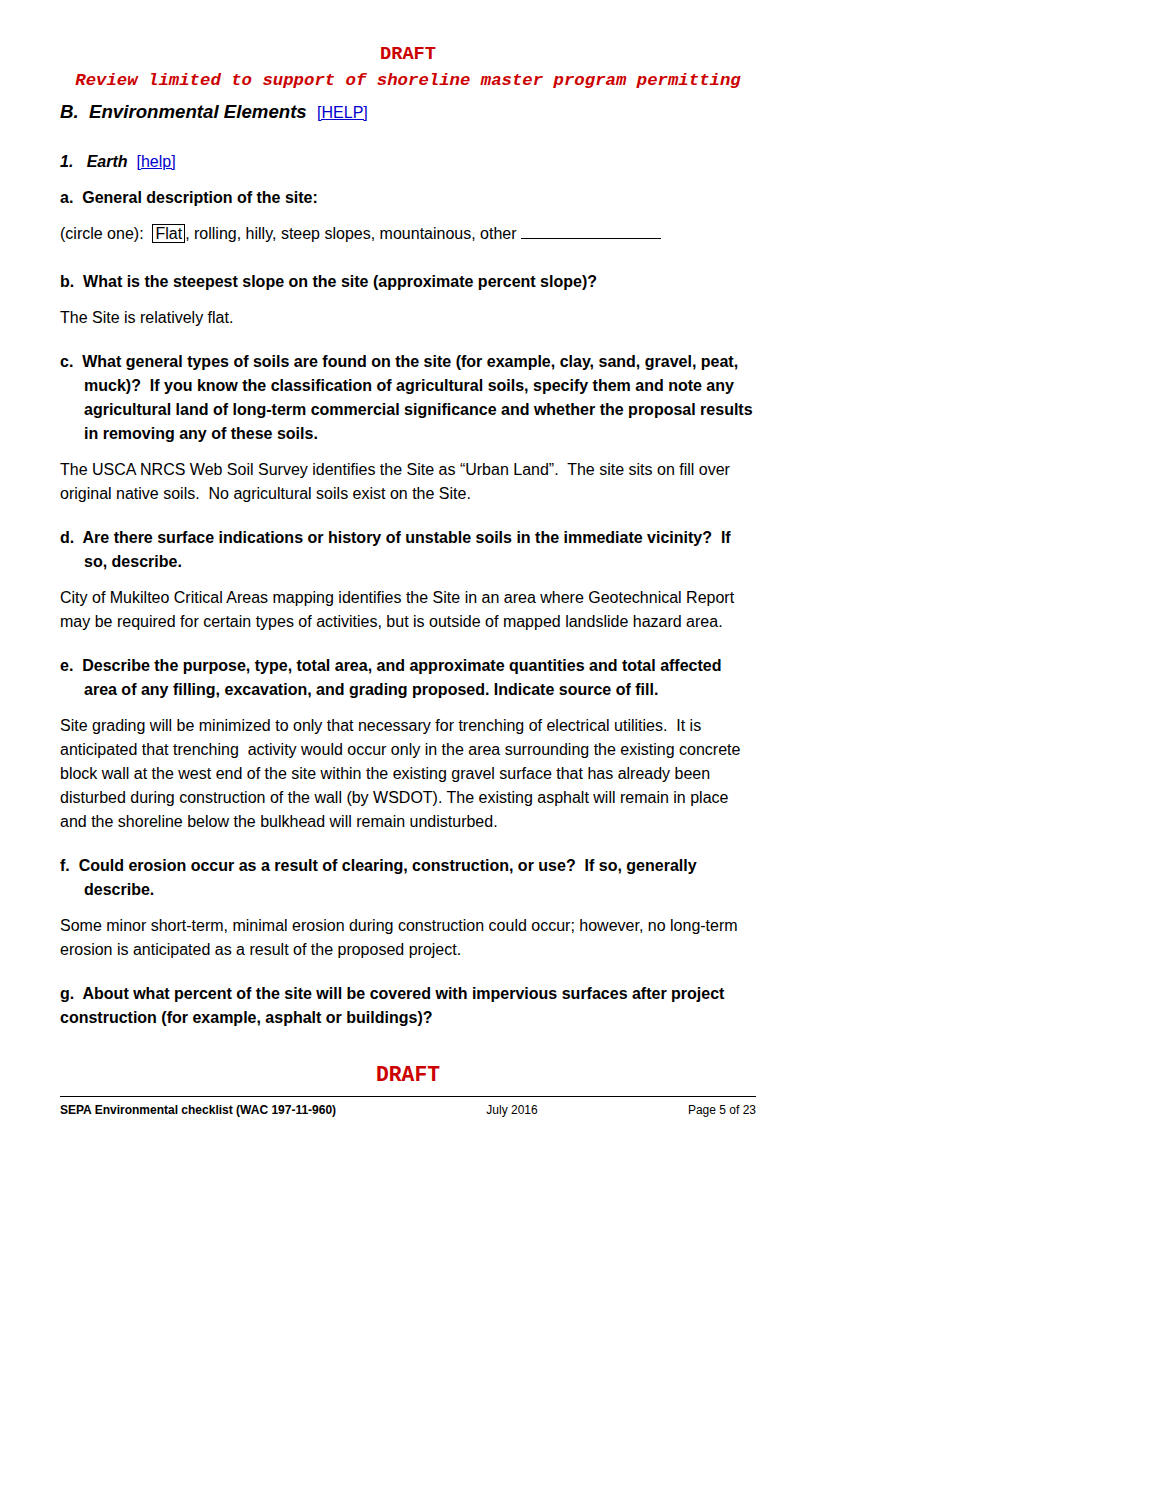DRAFT
Review limited to support of shoreline master program permitting
B. Environmental Elements [HELP]
1. Earth [help]
a. General description of the site:
(circle one): Flat, rolling, hilly, steep slopes, mountainous, other
b. What is the steepest slope on the site (approximate percent slope)?
The Site is relatively flat.
c. What general types of soils are found on the site (for example, clay, sand, gravel, peat, muck)? If you know the classification of agricultural soils, specify them and note any agricultural land of long-term commercial significance and whether the proposal results in removing any of these soils.
The USCA NRCS Web Soil Survey identifies the Site as “Urban Land”. The site sits on fill over original native soils. No agricultural soils exist on the Site.
d. Are there surface indications or history of unstable soils in the immediate vicinity? If so, describe.
City of Mukilteo Critical Areas mapping identifies the Site in an area where Geotechnical Report may be required for certain types of activities, but is outside of mapped landslide hazard area.
e. Describe the purpose, type, total area, and approximate quantities and total affected area of any filling, excavation, and grading proposed. Indicate source of fill.
Site grading will be minimized to only that necessary for trenching of electrical utilities. It is anticipated that trenching activity would occur only in the area surrounding the existing concrete block wall at the west end of the site within the existing gravel surface that has already been disturbed during construction of the wall (by WSDOT). The existing asphalt will remain in place and the shoreline below the bulkhead will remain undisturbed.
f. Could erosion occur as a result of clearing, construction, or use? If so, generally describe.
Some minor short-term, minimal erosion during construction could occur; however, no long-term erosion is anticipated as a result of the proposed project.
g. About what percent of the site will be covered with impervious surfaces after project construction (for example, asphalt or buildings)?
DRAFT
SEPA Environmental checklist (WAC 197-11-960) July 2016 Page 5 of 23